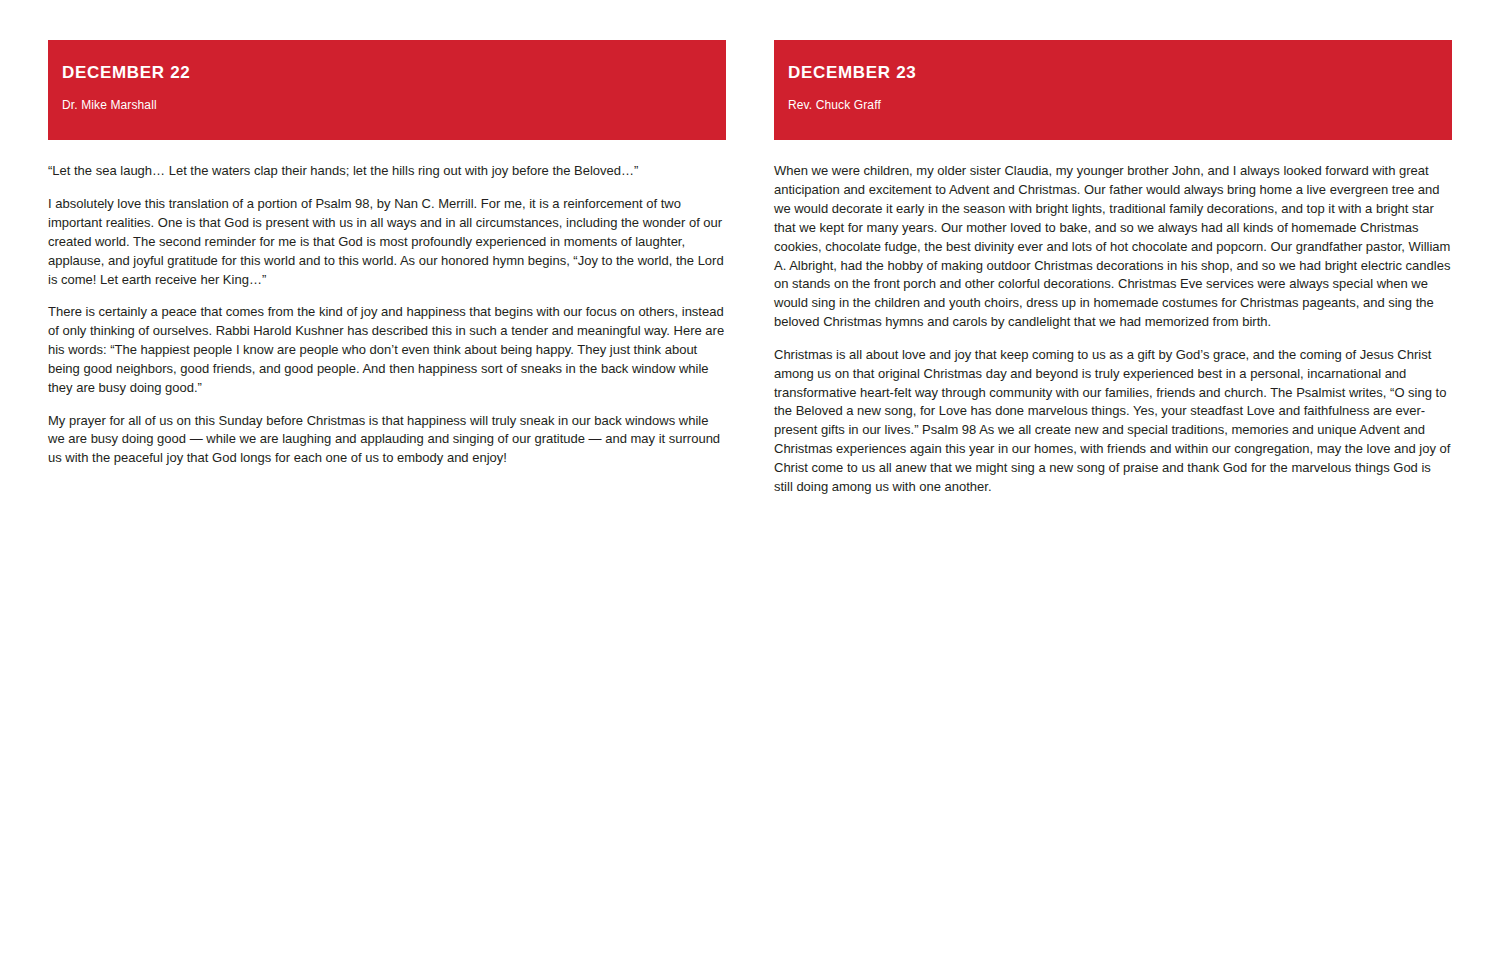December 22
Dr. Mike Marshall
“Let the sea laugh… Let the waters clap their hands; let the hills ring out with joy before the Beloved…”
I absolutely love this translation of a portion of Psalm 98, by Nan C. Merrill. For me, it is a reinforcement of two important realities. One is that God is present with us in all ways and in all circumstances, including the wonder of our created world. The second reminder for me is that God is most profoundly experienced in moments of laughter, applause, and joyful gratitude for this world and to this world. As our honored hymn begins, “Joy to the world, the Lord is come! Let earth receive her King…”
There is certainly a peace that comes from the kind of joy and happiness that begins with our focus on others, instead of only thinking of ourselves. Rabbi Harold Kushner has described this in such a tender and meaningful way. Here are his words: “The happiest people I know are people who don’t even think about being happy. They just think about being good neighbors, good friends, and good people. And then happiness sort of sneaks in the back window while they are busy doing good.”
My prayer for all of us on this Sunday before Christmas is that happiness will truly sneak in our back windows while we are busy doing good — while we are laughing and applauding and singing of our gratitude — and may it surround us with the peaceful joy that God longs for each one of us to embody and enjoy!
December 23
Rev. Chuck Graff
When we were children, my older sister Claudia, my younger brother John, and I always looked forward with great anticipation and excitement to Advent and Christmas. Our father would always bring home a live evergreen tree and we would decorate it early in the season with bright lights, traditional family decorations, and top it with a bright star that we kept for many years. Our mother loved to bake, and so we always had all kinds of homemade Christmas cookies, chocolate fudge, the best divinity ever and lots of hot chocolate and popcorn. Our grandfather pastor, William A. Albright, had the hobby of making outdoor Christmas decorations in his shop, and so we had bright electric candles on stands on the front porch and other colorful decorations. Christmas Eve services were always special when we would sing in the children and youth choirs, dress up in homemade costumes for Christmas pageants, and sing the beloved Christmas hymns and carols by candlelight that we had memorized from birth.
Christmas is all about love and joy that keep coming to us as a gift by God’s grace, and the coming of Jesus Christ among us on that original Christmas day and beyond is truly experienced best in a personal, incarnational and transformative heart-felt way through community with our families, friends and church. The Psalmist writes, “O sing to the Beloved a new song, for Love has done marvelous things. Yes, your steadfast Love and faithfulness are ever-present gifts in our lives.” Psalm 98 As we all create new and special traditions, memories and unique Advent and Christmas experiences again this year in our homes, with friends and within our congregation, may the love and joy of Christ come to us all anew that we might sing a new song of praise and thank God for the marvelous things God is still doing among us with one another.